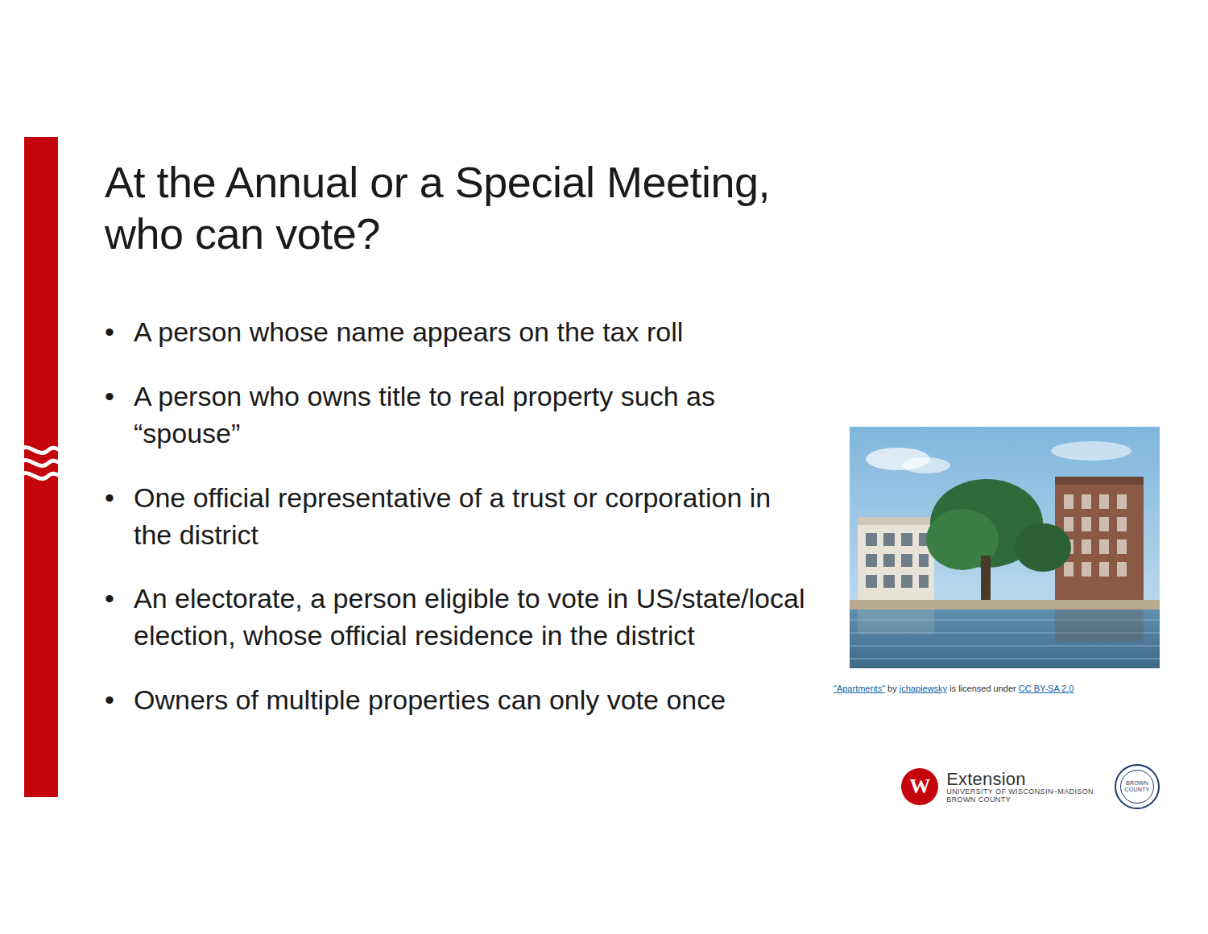At the Annual or a Special Meeting,
who can vote?
A person whose name appears on the tax roll
A person who owns title to real property such as “spouse”
One official representative of a trust or corporation in the district
An electorate, a person eligible to vote in US/state/local election, whose official residence in the district
Owners of multiple properties can only vote once
"Apartments" by jchapiewsky is licensed under CC BY-SA 2.0
W
Extension
University of Wisconsin–Madison
Brown County
BROWN
COUNTY